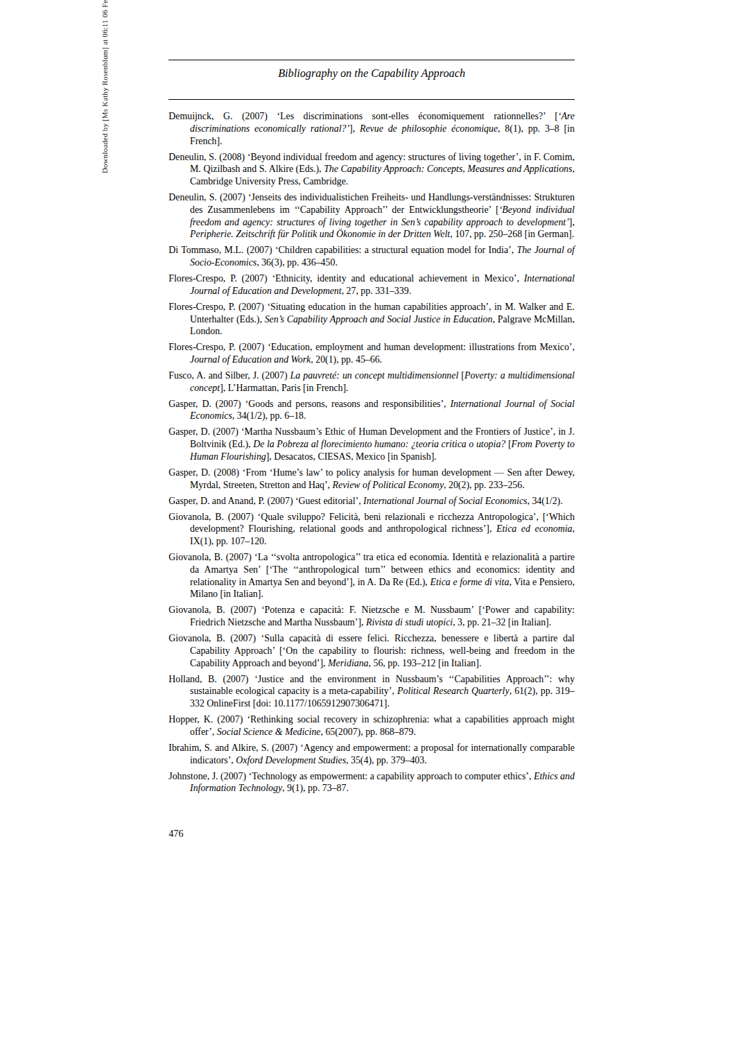Downloaded by [Ms Kathy Rosenblum] at 06:11 06 February 2015
Bibliography on the Capability Approach
Demuijnck, G. (2007) ‘Les discriminations sont-elles économiquement rationnelles?’ [‘Are discriminations economically rational?’], Revue de philosophie économique, 8(1), pp. 3–8 [in French].
Deneulin, S. (2008) ‘Beyond individual freedom and agency: structures of living together’, in F. Comim, M. Qizilbash and S. Alkire (Eds.), The Capability Approach: Concepts, Measures and Applications, Cambridge University Press, Cambridge.
Deneulin, S. (2007) ‘Jenseits des individualistichen Freiheits- und Handlungs-verständnisses: Strukturen des Zusammenlebens im ‘‘Capability Approach’’ der Entwicklungstheorie’ [‘Beyond individual freedom and agency: structures of living together in Sen’s capability approach to development’], Peripherie. Zeitschrift für Politik und Ökonomie in der Dritten Welt, 107, pp. 250–268 [in German].
Di Tommaso, M.L. (2007) ‘Children capabilities: a structural equation model for India’, The Journal of Socio-Economics, 36(3), pp. 436–450.
Flores-Crespo, P. (2007) ‘Ethnicity, identity and educational achievement in Mexico’, International Journal of Education and Development, 27, pp. 331–339.
Flores-Crespo, P. (2007) ‘Situating education in the human capabilities approach’, in M. Walker and E. Unterhalter (Eds.), Sen’s Capability Approach and Social Justice in Education, Palgrave McMillan, London.
Flores-Crespo, P. (2007) ‘Education, employment and human development: illustrations from Mexico’, Journal of Education and Work, 20(1), pp. 45–66.
Fusco, A. and Silber, J. (2007) La pauvreté: un concept multidimensionnel [Poverty: a multidimensional concept], L’Harmattan, Paris [in French].
Gasper, D. (2007) ‘Goods and persons, reasons and responsibilities’, International Journal of Social Economics, 34(1/2), pp. 6–18.
Gasper, D. (2007) ‘Martha Nussbaum’s Ethic of Human Development and the Frontiers of Justice’, in J. Boltvinik (Ed.), De la Pobreza al florecimiento humano: ¿teoria critica o utopia? [From Poverty to Human Flourishing], Desacatos, CIESAS, Mexico [in Spanish].
Gasper, D. (2008) ‘From ‘Hume’s law’ to policy analysis for human development — Sen after Dewey, Myrdal, Streeten, Stretton and Haq’, Review of Political Economy, 20(2), pp. 233–256.
Gasper, D. and Anand, P. (2007) ‘Guest editorial’, International Journal of Social Economics, 34(1/2).
Giovanola, B. (2007) ‘Quale sviluppo? Felicità, beni relazionali e ricchezza Antropologica’, [‘Which development? Flourishing, relational goods and anthropological richness’], Etica ed economia, IX(1), pp. 107–120.
Giovanola, B. (2007) ‘La ‘‘svolta antropologica’’ tra etica ed economia. Identità e relazionalità a partire da Amartya Sen’ [‘The ‘‘anthropological turn’’ between ethics and economics: identity and relationality in Amartya Sen and beyond’], in A. Da Re (Ed.), Etica e forme di vita, Vita e Pensiero, Milano [in Italian].
Giovanola, B. (2007) ‘Potenza e capacità: F. Nietzsche e M. Nussbaum’ [‘Power and capability: Friedrich Nietzsche and Martha Nussbaum’], Rivista di studi utopici, 3, pp. 21–32 [in Italian].
Giovanola, B. (2007) ‘Sulla capacità di essere felici. Ricchezza, benessere e libertà a partire dal Capability Approach’ [‘On the capability to flourish: richness, well-being and freedom in the Capability Approach and beyond’], Meridiana, 56, pp. 193–212 [in Italian].
Holland, B. (2007) ‘Justice and the environment in Nussbaum’s ‘‘Capabilities Approach’’: why sustainable ecological capacity is a meta-capability’, Political Research Quarterly, 61(2), pp. 319–332 OnlineFirst [doi: 10.1177/1065912907306471].
Hopper, K. (2007) ‘Rethinking social recovery in schizophrenia: what a capabilities approach might offer’, Social Science & Medicine, 65(2007), pp. 868–879.
Ibrahim, S. and Alkire, S. (2007) ‘Agency and empowerment: a proposal for internationally comparable indicators’, Oxford Development Studies, 35(4), pp. 379–403.
Johnstone, J. (2007) ‘Technology as empowerment: a capability approach to computer ethics’, Ethics and Information Technology, 9(1), pp. 73–87.
476